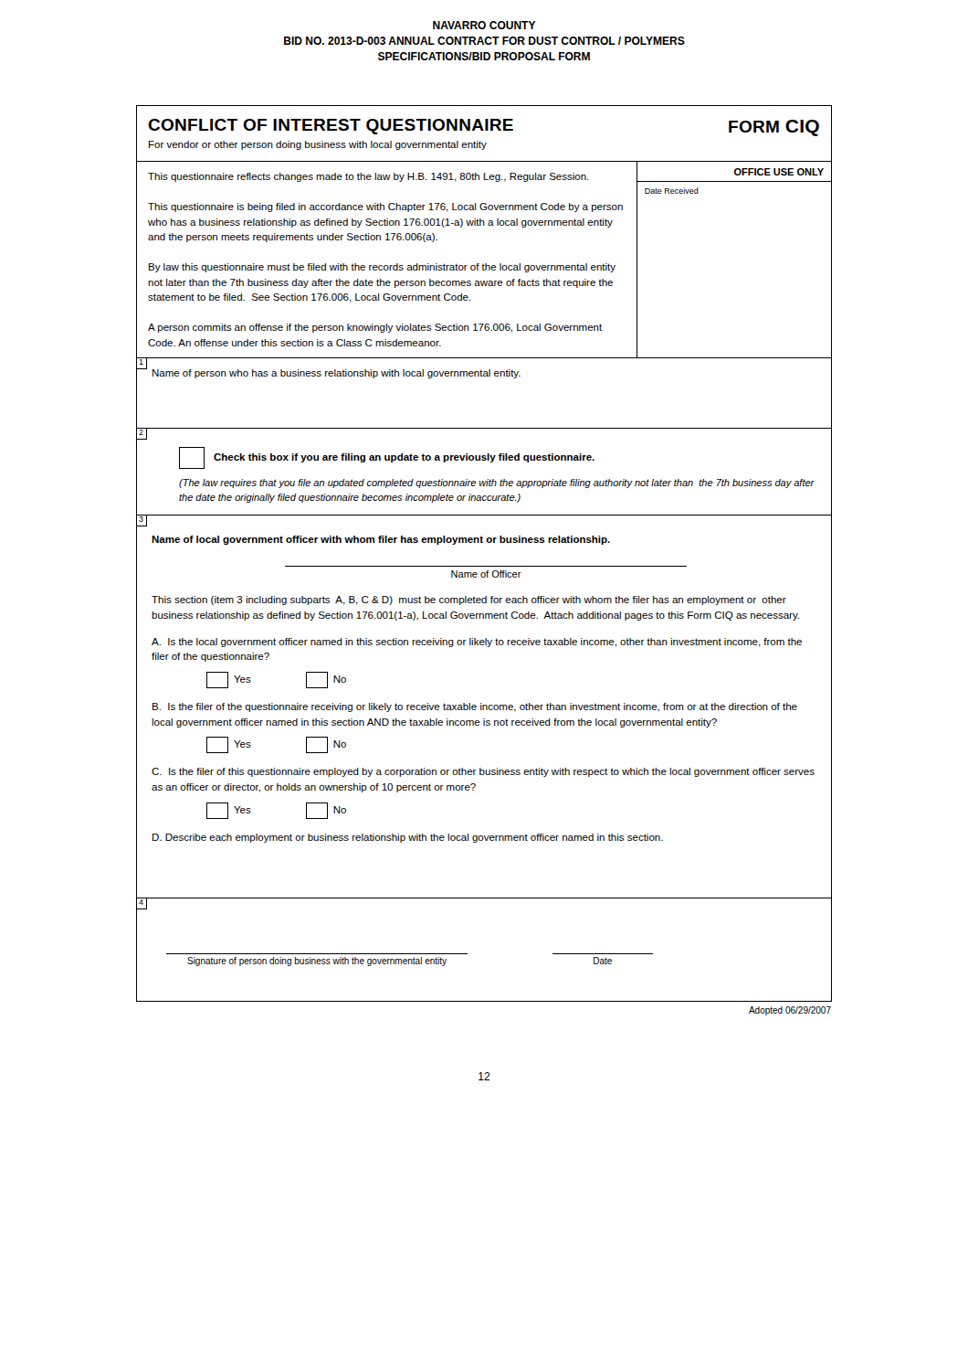NAVARRO COUNTY
BID NO. 2013-D-003 ANNUAL CONTRACT FOR DUST CONTROL / POLYMERS
SPECIFICATIONS/BID PROPOSAL FORM
FORM CIQ
CONFLICT OF INTEREST QUESTIONNAIRE
For vendor or other person doing business with local governmental entity
| This questionnaire reflects changes made to the law by H.B. 1491, 80th Leg., Regular Session. This questionnaire is being filed in accordance with Chapter 176, Local Government Code by a person who has a business relationship as defined by Section 176.001(1-a) with a local governmental entity and the person meets requirements under Section 176.006(a). By law this questionnaire must be filed with the records administrator of the local governmental entity not later than the 7th business day after the date the person becomes aware of facts that require the statement to be filed. See Section 176.006, Local Government Code. A person commits an offense if the person knowingly violates Section 176.006, Local Government Code. An offense under this section is a Class C misdemeanor. | OFFICE USE ONLY Date Received |
1
Name of person who has a business relationship with local governmental entity.
2
Check this box if you are filing an update to a previously filed questionnaire.
(The law requires that you file an updated completed questionnaire with the appropriate filing authority not later than the 7th business day after the date the originally filed questionnaire becomes incomplete or inaccurate.)
3
Name of local government officer with whom filer has employment or business relationship.
Name of Officer
This section (item 3 including subparts A, B, C & D) must be completed for each officer with whom the filer has an employment or other business relationship as defined by Section 176.001(1-a), Local Government Code. Attach additional pages to this Form CIQ as necessary.
A. Is the local government officer named in this section receiving or likely to receive taxable income, other than investment income, from the filer of the questionnaire?
Yes No
B. Is the filer of the questionnaire receiving or likely to receive taxable income, other than investment income, from or at the direction of the local government officer named in this section AND the taxable income is not received from the local governmental entity?
Yes No
C. Is the filer of this questionnaire employed by a corporation or other business entity with respect to which the local government officer serves as an officer or director, or holds an ownership of 10 percent or more?
Yes No
D. Describe each employment or business relationship with the local government officer named in this section.
4
Signature of person doing business with the governmental entity Date
Adopted 06/29/2007
12